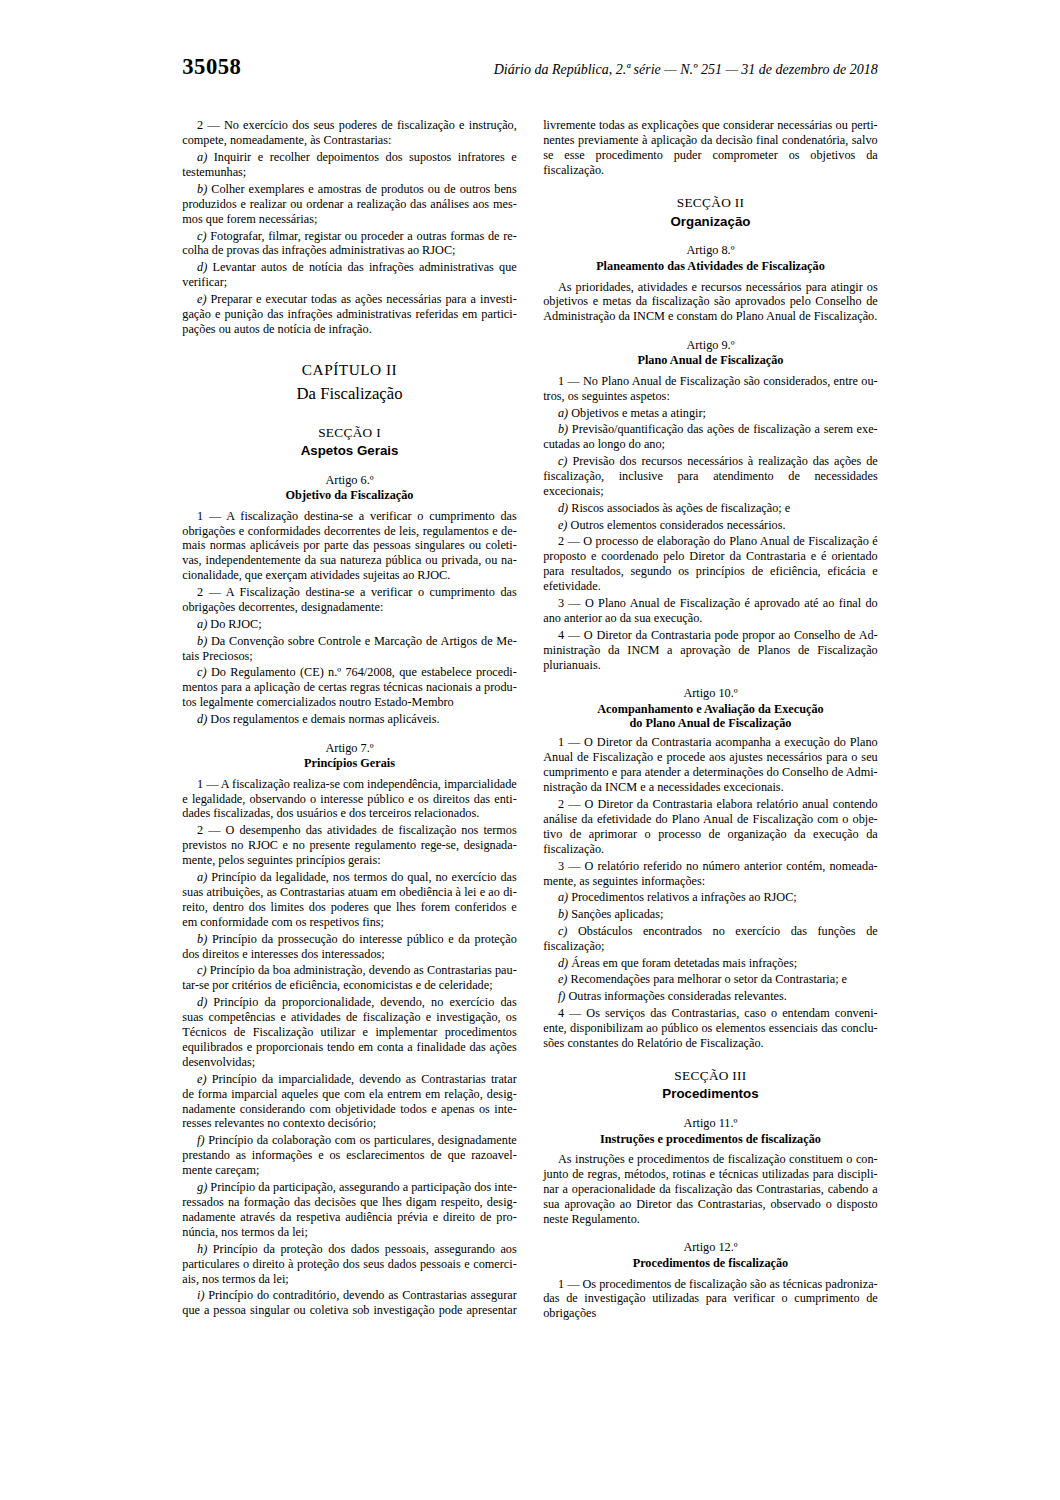35058
Diário da República, 2.ª série — N.º 251 — 31 de dezembro de 2018
2 — No exercício dos seus poderes de fiscalização e instrução, compete, nomeadamente, às Contrastarias:
a) Inquirir e recolher depoimentos dos supostos infratores e testemunhas;
b) Colher exemplares e amostras de produtos ou de outros bens produzidos e realizar ou ordenar a realização das análises aos mesmos que forem necessárias;
c) Fotografar, filmar, registar ou proceder a outras formas de recolha de provas das infrações administrativas ao RJOC;
d) Levantar autos de notícia das infrações administrativas que verificar;
e) Preparar e executar todas as ações necessárias para a investigação e punição das infrações administrativas referidas em participações ou autos de notícia de infração.
CAPÍTULO II
Da Fiscalização
SECÇÃO I
Aspetos Gerais
Artigo 6.º
Objetivo da Fiscalização
1 — A fiscalização destina-se a verificar o cumprimento das obrigações e conformidades decorrentes de leis, regulamentos e demais normas aplicáveis por parte das pessoas singulares ou coletivas, independentemente da sua natureza pública ou privada, ou nacionalidade, que exerçam atividades sujeitas ao RJOC.
2 — A Fiscalização destina-se a verificar o cumprimento das obrigações decorrentes, designadamente:
a) Do RJOC;
b) Da Convenção sobre Controle e Marcação de Artigos de Metais Preciosos;
c) Do Regulamento (CE) n.º 764/2008, que estabelece procedimentos para a aplicação de certas regras técnicas nacionais a produtos legalmente comercializados noutro Estado-Membro
d) Dos regulamentos e demais normas aplicáveis.
Artigo 7.º
Princípios Gerais
1 — A fiscalização realiza-se com independência, imparcialidade e legalidade, observando o interesse público e os direitos das entidades fiscalizadas, dos usuários e dos terceiros relacionados.
2 — O desempenho das atividades de fiscalização nos termos previstos no RJOC e no presente regulamento rege-se, designadamente, pelos seguintes princípios gerais:
a) Princípio da legalidade, nos termos do qual, no exercício das suas atribuições, as Contrastarias atuam em obediência à lei e ao direito, dentro dos limites dos poderes que lhes forem conferidos e em conformidade com os respetivos fins;
b) Princípio da prossecução do interesse público e da proteção dos direitos e interesses dos interessados;
c) Princípio da boa administração, devendo as Contrastarias pautar-se por critérios de eficiência, economicistas e de celeridade;
d) Princípio da proporcionalidade, devendo, no exercício das suas competências e atividades de fiscalização e investigação, os Técnicos de Fiscalização utilizar e implementar procedimentos equilibrados e proporcionais tendo em conta a finalidade das ações desenvolvidas;
e) Princípio da imparcialidade, devendo as Contrastarias tratar de forma imparcial aqueles que com ela entrem em relação, designadamente considerando com objetividade todos e apenas os interesses relevantes no contexto decisório;
f) Princípio da colaboração com os particulares, designadamente prestando as informações e os esclarecimentos de que razoavelmente careçam;
g) Princípio da participação, assegurando a participação dos interessados na formação das decisões que lhes digam respeito, designadamente através da respetiva audiência prévia e direito de pronúncia, nos termos da lei;
h) Princípio da proteção dos dados pessoais, assegurando aos particulares o direito à proteção dos seus dados pessoais e comerciais, nos termos da lei;
i) Princípio do contraditório, devendo as Contrastarias assegurar que a pessoa singular ou coletiva sob investigação pode apresentar livremente todas as explicações que considerar necessárias ou pertinentes previamente à aplicação da decisão final condenatória, salvo se esse procedimento puder comprometer os objetivos da fiscalização.
SECÇÃO II
Organização
Artigo 8.º
Planeamento das Atividades de Fiscalização
As prioridades, atividades e recursos necessários para atingir os objetivos e metas da fiscalização são aprovados pelo Conselho de Administração da INCM e constam do Plano Anual de Fiscalização.
Artigo 9.º
Plano Anual de Fiscalização
1 — No Plano Anual de Fiscalização são considerados, entre outros, os seguintes aspetos:
a) Objetivos e metas a atingir;
b) Previsão/quantificação das ações de fiscalização a serem executadas ao longo do ano;
c) Previsão dos recursos necessários à realização das ações de fiscalização, inclusive para atendimento de necessidades excecionais;
d) Riscos associados às ações de fiscalização; e
e) Outros elementos considerados necessários.
2 — O processo de elaboração do Plano Anual de Fiscalização é proposto e coordenado pelo Diretor da Contrastaria e é orientado para resultados, segundo os princípios de eficiência, eficácia e efetividade.
3 — O Plano Anual de Fiscalização é aprovado até ao final do ano anterior ao da sua execução.
4 — O Diretor da Contrastaria pode propor ao Conselho de Administração da INCM a aprovação de Planos de Fiscalização plurianuais.
Artigo 10.º
Acompanhamento e Avaliação da Execução
do Plano Anual de Fiscalização
1 — O Diretor da Contrastaria acompanha a execução do Plano Anual de Fiscalização e procede aos ajustes necessários para o seu cumprimento e para atender a determinações do Conselho de Administração da INCM e a necessidades excecionais.
2 — O Diretor da Contrastaria elabora relatório anual contendo análise da efetividade do Plano Anual de Fiscalização com o objetivo de aprimorar o processo de organização da execução da fiscalização.
3 — O relatório referido no número anterior contém, nomeadamente, as seguintes informações:
a) Procedimentos relativos a infrações ao RJOC;
b) Sanções aplicadas;
c) Obstáculos encontrados no exercício das funções de fiscalização;
d) Áreas em que foram detetadas mais infrações;
e) Recomendações para melhorar o setor da Contrastaria; e
f) Outras informações consideradas relevantes.
4 — Os serviços das Contrastarias, caso o entendam conveniente, disponibilizam ao público os elementos essenciais das conclusões constantes do Relatório de Fiscalização.
SECÇÃO III
Procedimentos
Artigo 11.º
Instruções e procedimentos de fiscalização
As instruções e procedimentos de fiscalização constituem o conjunto de regras, métodos, rotinas e técnicas utilizadas para disciplinar a operacionalidade da fiscalização das Contrastarias, cabendo a sua aprovação ao Diretor das Contrastarias, observado o disposto neste Regulamento.
Artigo 12.º
Procedimentos de fiscalização
1 — Os procedimentos de fiscalização são as técnicas padronizadas de investigação utilizadas para verificar o cumprimento de obrigações